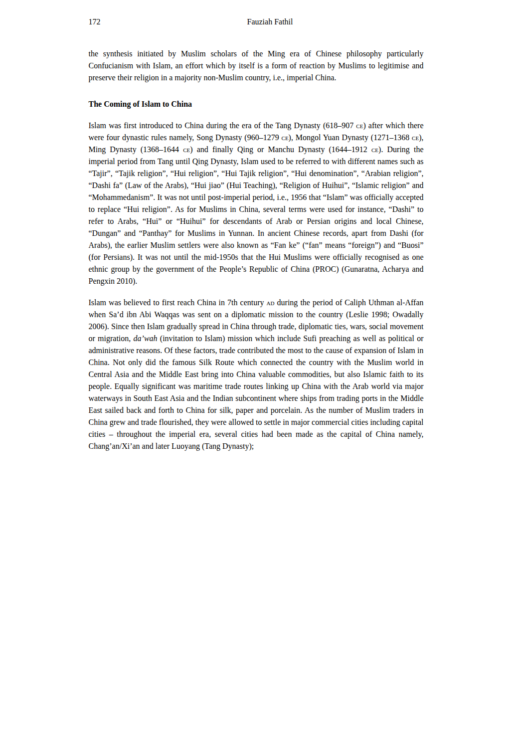172 Fauziah Fathil
the synthesis initiated by Muslim scholars of the Ming era of Chinese philosophy particularly Confucianism with Islam, an effort which by itself is a form of reaction by Muslims to legitimise and preserve their religion in a majority non-Muslim country, i.e., imperial China.
The Coming of Islam to China
Islam was first introduced to China during the era of the Tang Dynasty (618–907 ce) after which there were four dynastic rules namely, Song Dynasty (960–1279 ce), Mongol Yuan Dynasty (1271–1368 ce), Ming Dynasty (1368–1644 ce) and finally Qing or Manchu Dynasty (1644–1912 ce). During the imperial period from Tang until Qing Dynasty, Islam used to be referred to with different names such as “Tajir”, “Tajik religion”, “Hui religion”, “Hui Tajik religion”, “Hui denomination”, “Arabian religion”, “Dashi fa” (Law of the Arabs), “Hui jiao” (Hui Teaching), “Religion of Huihui”, “Islamic religion” and “Mohammedanism”. It was not until post-imperial period, i.e., 1956 that “Islam” was officially accepted to replace “Hui religion”. As for Muslims in China, several terms were used for instance, “Dashi” to refer to Arabs, “Hui” or “Huihui” for descendants of Arab or Persian origins and local Chinese, “Dungan” and “Panthay” for Muslims in Yunnan. In ancient Chinese records, apart from Dashi (for Arabs), the earlier Muslim settlers were also known as “Fan ke” (“fan” means “foreign”) and “Buosi” (for Persians). It was not until the mid-1950s that the Hui Muslims were officially recognised as one ethnic group by the government of the People’s Republic of China (PROC) (Gunaratna, Acharya and Pengxin 2010).
Islam was believed to first reach China in 7th century ad during the period of Caliph Uthman al-Affan when Sa’d ibn Abi Waqqas was sent on a diplomatic mission to the country (Leslie 1998; Owadally 2006). Since then Islam gradually spread in China through trade, diplomatic ties, wars, social movement or migration, da’wah (invitation to Islam) mission which include Sufi preaching as well as political or administrative reasons. Of these factors, trade contributed the most to the cause of expansion of Islam in China. Not only did the famous Silk Route which connected the country with the Muslim world in Central Asia and the Middle East bring into China valuable commodities, but also Islamic faith to its people. Equally significant was maritime trade routes linking up China with the Arab world via major waterways in South East Asia and the Indian subcontinent where ships from trading ports in the Middle East sailed back and forth to China for silk, paper and porcelain. As the number of Muslim traders in China grew and trade flourished, they were allowed to settle in major commercial cities including capital cities – throughout the imperial era, several cities had been made as the capital of China namely, Chang’an/Xi’an and later Luoyang (Tang Dynasty);